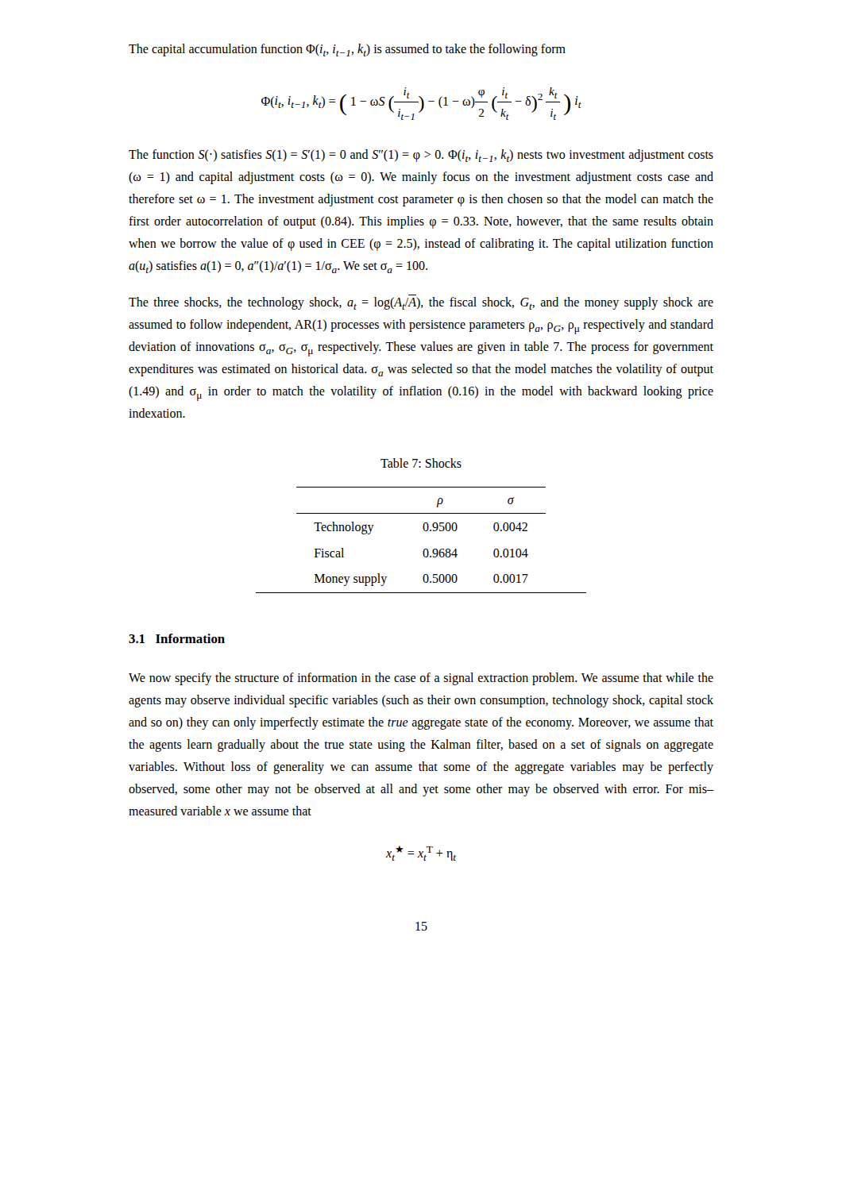The capital accumulation function Φ(it, it−1, kt) is assumed to take the following form
Φ(it, it−1, kt) = ( 1 − ωS (it it−1) − (1 − ω)φ 2 (it kt − δ)2 kt it ) it
The function S(·) satisfies S(1) = S′(1) = 0 and S″(1) = φ > 0. Φ(it, it−1, kt) nests two investment adjustment costs (ω = 1) and capital adjustment costs (ω = 0). We mainly focus on the investment adjustment costs case and therefore set ω = 1. The investment adjustment cost parameter φ is then chosen so that the model can match the first order autocorrelation of output (0.84). This implies φ = 0.33. Note, however, that the same results obtain when we borrow the value of φ used in CEE (φ = 2.5), instead of calibrating it. The capital utilization function a(ut) satisfies a(1) = 0, a″(1)/a′(1) = 1/σa. We set σa = 100.
The three shocks, the technology shock, at = log(At/A), the fiscal shock, Gt, and the money supply shock are assumed to follow independent, AR(1) processes with persistence parameters ρa, ρG, ρμ respectively and standard deviation of innovations σa, σG, σμ respectively. These values are given in table 7. The process for government expenditures was estimated on historical data. σa was selected so that the model matches the volatility of output (1.49) and σμ in order to match the volatility of inflation (0.16) in the model with backward looking price indexation.
Table 7: Shocks
| | ρ | σ |
| --- | --- | --- |
| Technology | 0.9500 | 0.0042 |
| Fiscal | 0.9684 | 0.0104 |
| Money supply | 0.5000 | 0.0017 |
3.1 Information
We now specify the structure of information in the case of a signal extraction problem. We assume that while the agents may observe individual specific variables (such as their own consumption, technology shock, capital stock and so on) they can only imperfectly estimate the true aggregate state of the economy. Moreover, we assume that the agents learn gradually about the true state using the Kalman filter, based on a set of signals on aggregate variables. Without loss of generality we can assume that some of the aggregate variables may be perfectly observed, some other may not be observed at all and yet some other may be observed with error. For mis–measured variable x we assume that
xt★ = xtT + ηt
15